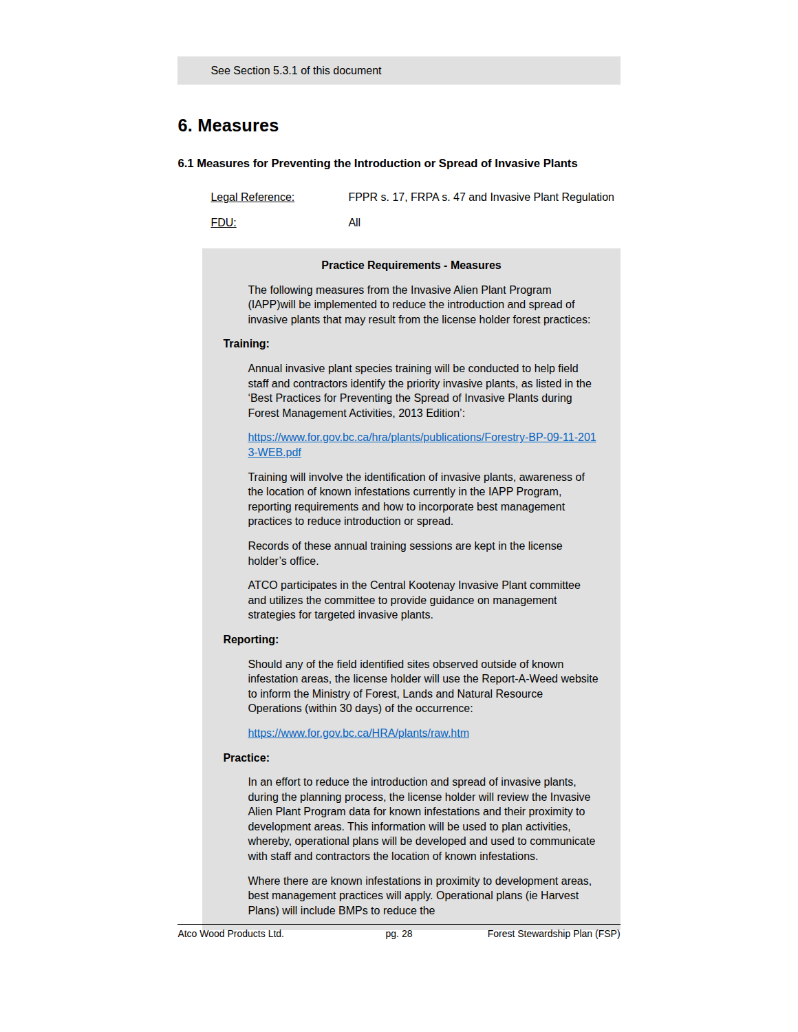See Section 5.3.1 of this document
6. Measures
6.1 Measures for Preventing the Introduction or Spread of Invasive Plants
Legal Reference:
FPPR s. 17, FRPA s. 47 and Invasive Plant Regulation
FDU:
All
Practice Requirements - Measures
The following measures from the Invasive Alien Plant Program (IAPP)will be implemented to reduce the introduction and spread of invasive plants that may result from the license holder forest practices:
Training:
Annual invasive plant species training will be conducted to help field staff and contractors identify the priority invasive plants, as listed in the ‘Best Practices for Preventing the Spread of Invasive Plants during Forest Management Activities, 2013 Edition’:
https://www.for.gov.bc.ca/hra/plants/publications/Forestry-BP-09-11-2013-WEB.pdf
Training will involve the identification of invasive plants, awareness of the location of known infestations currently in the IAPP Program, reporting requirements and how to incorporate best management practices to reduce introduction or spread.
Records of these annual training sessions are kept in the license holder’s office.
ATCO participates in the Central Kootenay Invasive Plant committee and utilizes the committee to provide guidance on management strategies for targeted invasive plants.
Reporting:
Should any of the field identified sites observed outside of known infestation areas, the license holder will use the Report-A-Weed website to inform the Ministry of Forest, Lands and Natural Resource Operations (within 30 days) of the occurrence:
https://www.for.gov.bc.ca/HRA/plants/raw.htm
Practice:
In an effort to reduce the introduction and spread of invasive plants, during the planning process, the license holder will review the Invasive Alien Plant Program data for known infestations and their proximity to development areas. This information will be used to plan activities, whereby, operational plans will be developed and used to communicate with staff and contractors the location of known infestations.
Where there are known infestations in proximity to development areas, best management practices will apply. Operational plans (ie Harvest Plans) will include BMPs to reduce the
Atco Wood Products Ltd.
pg. 28
Forest Stewardship Plan (FSP)